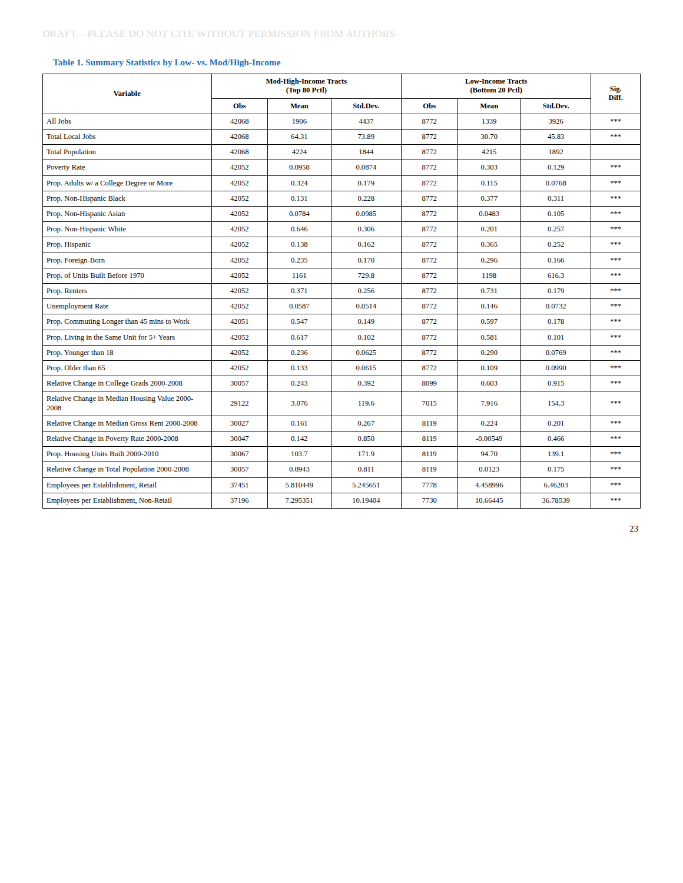DRAFT—PLEASE DO NOT CITE WITHOUT PERMISSION FROM AUTHORS
Table 1. Summary Statistics by Low- vs. Mod/High-Income
| Variable | Mod-High-Income Tracts (Top 80 Pctl) | Low-Income Tracts (Bottom 20 Pctl) | Sig. Diff. |
| --- | --- | --- | --- |
| Obs | Mean | Std.Dev. | Obs | Mean | Std.Dev. |
| All Jobs | 42068 | 1906 | 4437 | 8772 | 1339 | 3926 | *** |
| Total Local Jobs | 42068 | 64.31 | 73.89 | 8772 | 30.70 | 45.83 | *** |
| Total Population | 42068 | 4224 | 1844 | 8772 | 4215 | 1892 | |
| Poverty Rate | 42052 | 0.0958 | 0.0874 | 8772 | 0.303 | 0.129 | *** |
| Prop. Adults w/ a College Degree or More | 42052 | 0.324 | 0.179 | 8772 | 0.115 | 0.0768 | *** |
| Prop. Non-Hispanic Black | 42052 | 0.131 | 0.228 | 8772 | 0.377 | 0.311 | *** |
| Prop. Non-Hispanic Asian | 42052 | 0.0784 | 0.0985 | 8772 | 0.0483 | 0.105 | *** |
| Prop. Non-Hispanic White | 42052 | 0.646 | 0.306 | 8772 | 0.201 | 0.257 | *** |
| Prop. Hispanic | 42052 | 0.138 | 0.162 | 8772 | 0.365 | 0.252 | *** |
| Prop. Foreign-Born | 42052 | 0.235 | 0.170 | 8772 | 0.296 | 0.166 | *** |
| Prop. of Units Built Before 1970 | 42052 | 1161 | 729.8 | 8772 | 1198 | 616.3 | *** |
| Prop. Renters | 42052 | 0.371 | 0.256 | 8772 | 0.731 | 0.179 | *** |
| Unemployment Rate | 42052 | 0.0587 | 0.0514 | 8772 | 0.146 | 0.0732 | *** |
| Prop. Commuting Longer than 45 mins to Work | 42051 | 0.547 | 0.149 | 8772 | 0.597 | 0.178 | *** |
| Prop. Living in the Same Unit for 5+ Years | 42052 | 0.617 | 0.102 | 8772 | 0.581 | 0.101 | *** |
| Prop. Younger than 18 | 42052 | 0.236 | 0.0625 | 8772 | 0.290 | 0.0769 | *** |
| Prop. Older than 65 | 42052 | 0.133 | 0.0615 | 8772 | 0.109 | 0.0990 | *** |
| Relative Change in College Grads 2000-2008 | 30057 | 0.243 | 0.392 | 8099 | 0.603 | 0.915 | *** |
| Relative Change in Median Housing Value 2000-2008 | 29122 | 3.076 | 119.6 | 7015 | 7.916 | 154.3 | *** |
| Relative Change in Median Gross Rent 2000-2008 | 30027 | 0.161 | 0.267 | 8119 | 0.224 | 0.201 | *** |
| Relative Change in Poverty Rate 2000-2008 | 30047 | 0.142 | 0.850 | 8119 | -0.00549 | 0.466 | *** |
| Prop. Housing Units Built 2000-2010 | 30067 | 103.7 | 171.9 | 8119 | 94.70 | 139.1 | *** |
| Relative Change in Total Population 2000-2008 | 30057 | 0.0943 | 0.811 | 8119 | 0.0123 | 0.175 | *** |
| Employees per Establishment, Retail | 37451 | 5.810449 | 5.245651 | 7778 | 4.458996 | 6.46203 | *** |
| Employees per Establishment, Non-Retail | 37196 | 7.295351 | 10.19404 | 7730 | 10.66445 | 36.78539 | *** |
23